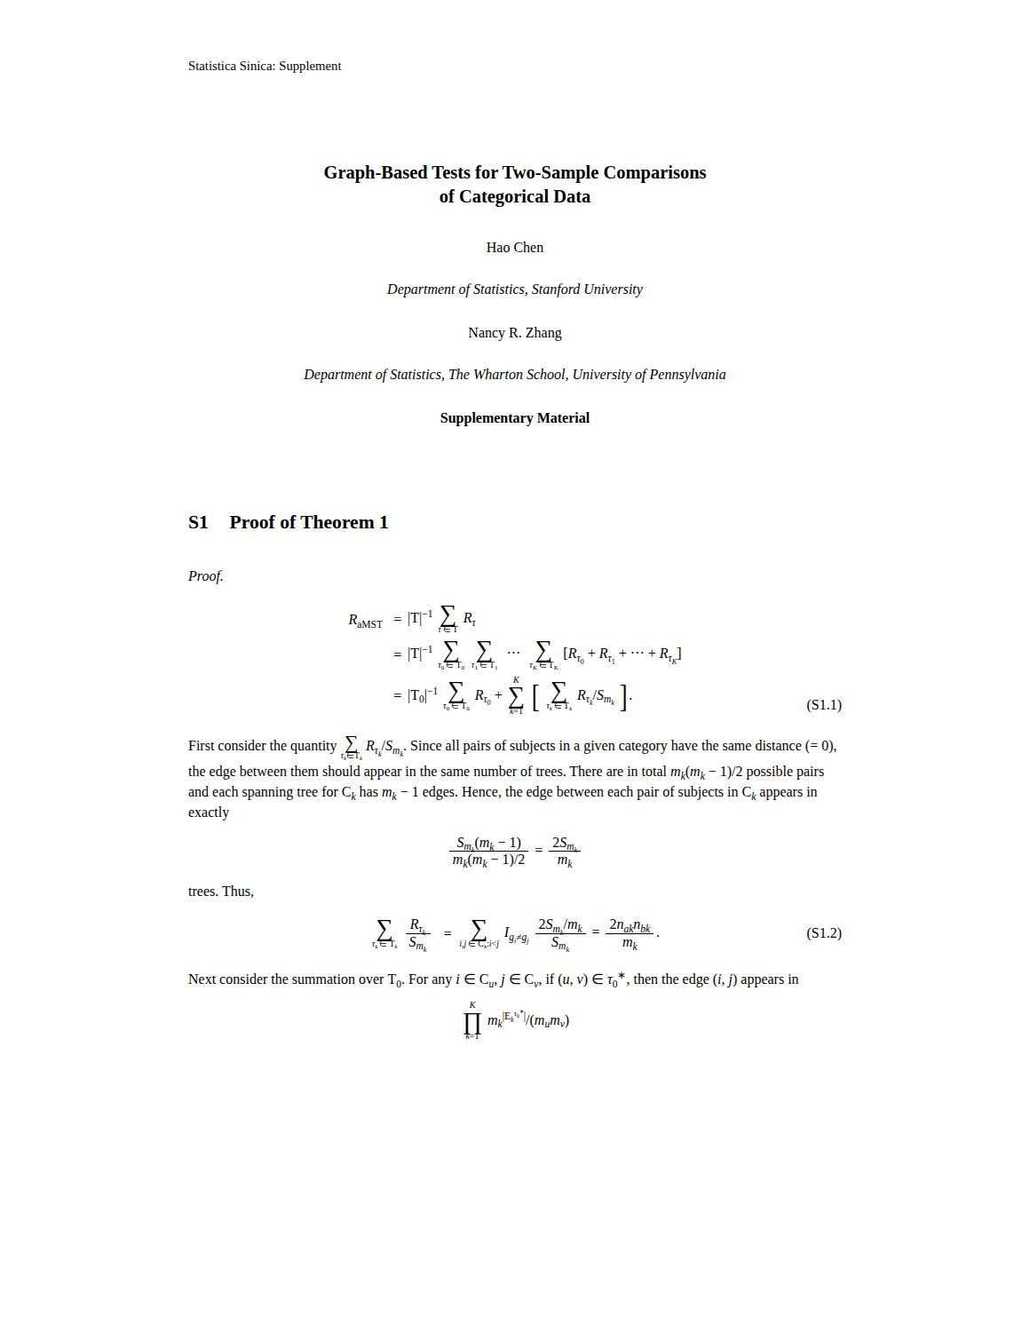Statistica Sinica: Supplement
Graph-Based Tests for Two-Sample Comparisons
of Categorical Data
Hao Chen
Department of Statistics, Stanford University
Nancy R. Zhang
Department of Statistics, The Wharton School, University of Pennsylvania
Supplementary Material
S1 Proof of Theorem 1
Proof.
| R aMST | = | / T / −1 ∑ τ ∈ T R τ |
| | = | / T / −1 ∑ τ 0 ∈ T 0 ∑ τ 1 ∈ T 1 ··· ∑ τ K ∈ T K [ R τ 0 + R τ 1 + ··· + R τ K ] |
| | = | / T 0 / −1 ∑ τ 0 ∈ T 0 R τ 0 + K ∑ k =1 [ ∑ τ k ∈ T k R τ k / S m k ] . |
(S1.1)
First consider the quantity ∑τk∈Tk Rτk/Smk. Since all pairs of subjects in a given category have the same distance (= 0), the edge between them should appear in the same number of trees. There are in total mk(mk − 1)/2 possible pairs and each spanning tree for Ck has mk − 1 edges. Hence, the edge between each pair of subjects in Ck appears in exactly
Smk(mk − 1) mk(mk − 1)/2 = 2Smk mk
trees. Thus,
| ∑ τ k ∈ T k R τ k S m k | = | ∑ i , j ∈ C k : i < j I g i ≠ g j 2 S m k / m k S m k = 2 n ak n bk m k . |
(S1.2)
Next consider the summation over T0. For any i ∈ Cu, j ∈ Cv, if (u, v) ∈ τ0∗, then the edge (i, j) appears in
K∏k=1 mk|Ekτ0∗|/(mumv)